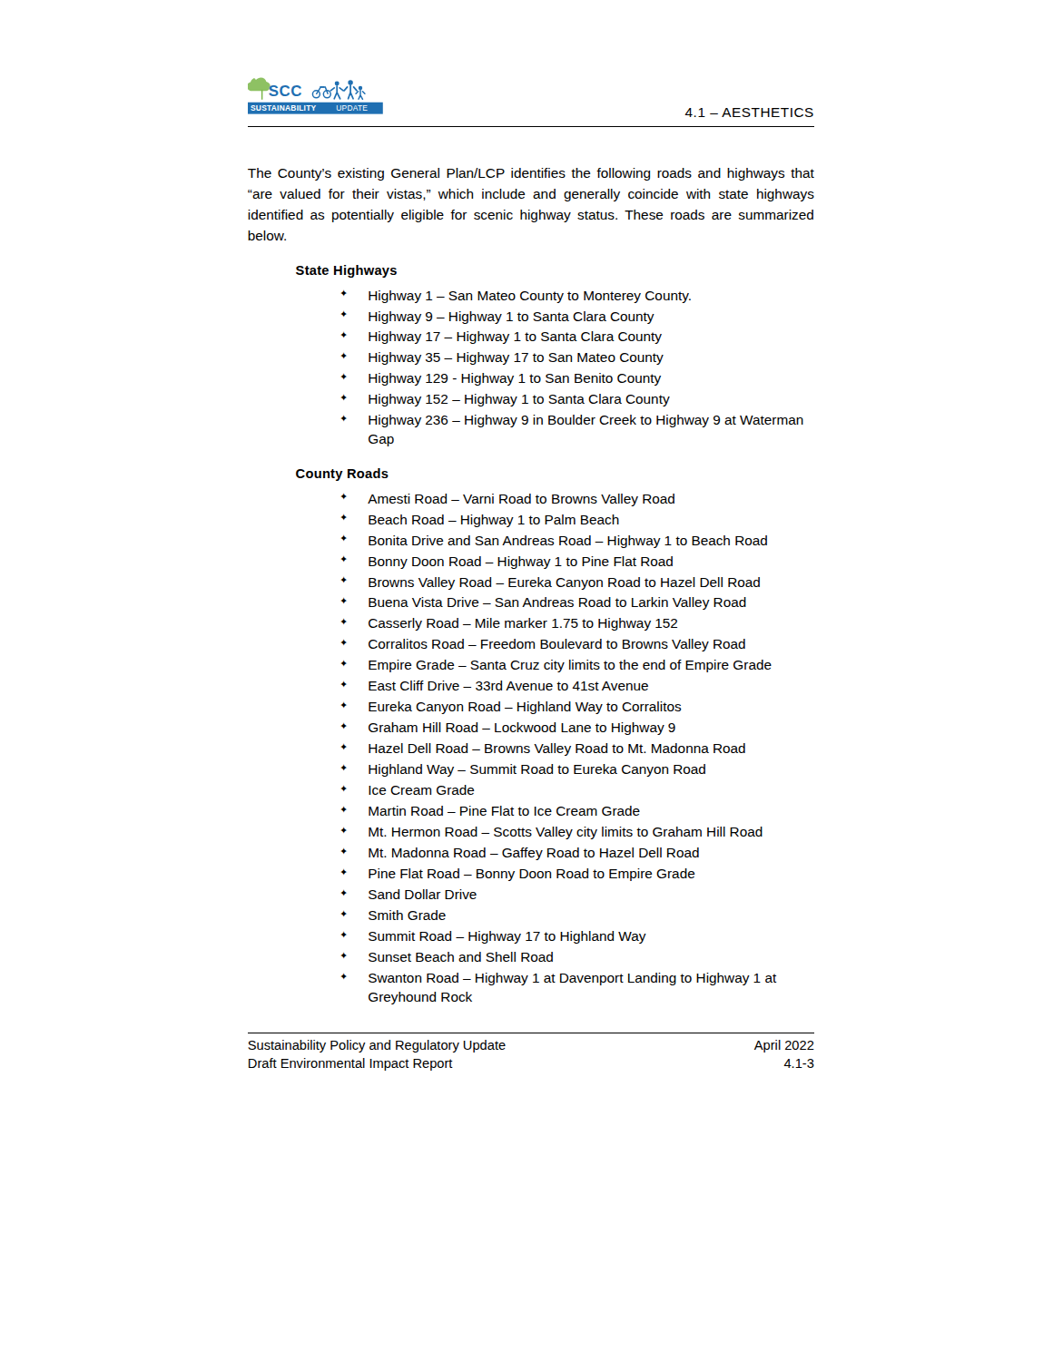SCC SUSTAINABILITY UPDATE
4.1 – AESTHETICS
The County’s existing General Plan/LCP identifies the following roads and highways that “are valued for their vistas,” which include and generally coincide with state highways identified as potentially eligible for scenic highway status. These roads are summarized below.
State Highways
Highway 1 – San Mateo County to Monterey County.
Highway 9 – Highway 1 to Santa Clara County
Highway 17 – Highway 1 to Santa Clara County
Highway 35 – Highway 17 to San Mateo County
Highway 129 - Highway 1 to San Benito County
Highway 152 – Highway 1 to Santa Clara County
Highway 236 – Highway 9 in Boulder Creek to Highway 9 at Waterman Gap
County Roads
Amesti Road – Varni Road to Browns Valley Road
Beach Road – Highway 1 to Palm Beach
Bonita Drive and San Andreas Road – Highway 1 to Beach Road
Bonny Doon Road – Highway 1 to Pine Flat Road
Browns Valley Road – Eureka Canyon Road to Hazel Dell Road
Buena Vista Drive – San Andreas Road to Larkin Valley Road
Casserly Road – Mile marker 1.75 to Highway 152
Corralitos Road – Freedom Boulevard to Browns Valley Road
Empire Grade – Santa Cruz city limits to the end of Empire Grade
East Cliff Drive – 33rd Avenue to 41st Avenue
Eureka Canyon Road – Highland Way to Corralitos
Graham Hill Road – Lockwood Lane to Highway 9
Hazel Dell Road – Browns Valley Road to Mt. Madonna Road
Highland Way – Summit Road to Eureka Canyon Road
Ice Cream Grade
Martin Road – Pine Flat to Ice Cream Grade
Mt. Hermon Road – Scotts Valley city limits to Graham Hill Road
Mt. Madonna Road – Gaffey Road to Hazel Dell Road
Pine Flat Road – Bonny Doon Road to Empire Grade
Sand Dollar Drive
Smith Grade
Summit Road – Highway 17 to Highland Way
Sunset Beach and Shell Road
Swanton Road – Highway 1 at Davenport Landing to Highway 1 at Greyhound Rock
Sustainability Policy and Regulatory Update
April 2022
Draft Environmental Impact Report
4.1-3